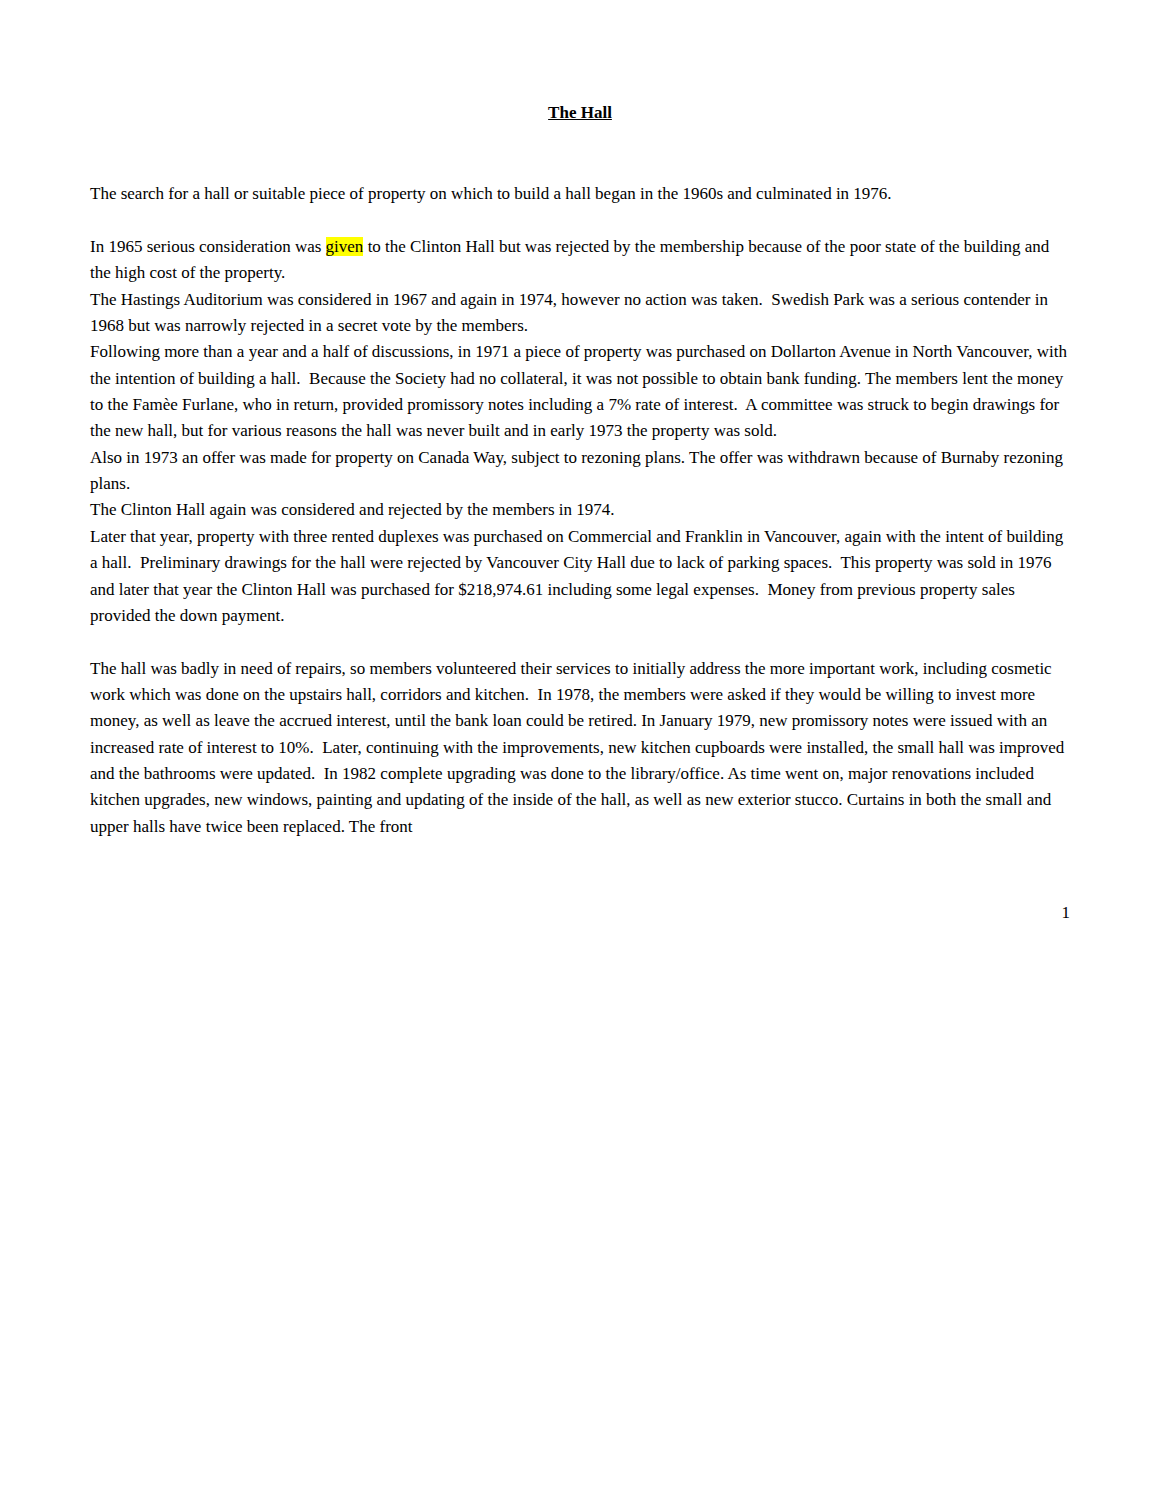The Hall
The search for a hall or suitable piece of property on which to build a hall began in the 1960s and culminated in 1976.
In 1965 serious consideration was given to the Clinton Hall but was rejected by the membership because of the poor state of the building and the high cost of the property.
The Hastings Auditorium was considered in 1967 and again in 1974, however no action was taken. Swedish Park was a serious contender in 1968 but was narrowly rejected in a secret vote by the members.
Following more than a year and a half of discussions, in 1971 a piece of property was purchased on Dollarton Avenue in North Vancouver, with the intention of building a hall. Because the Society had no collateral, it was not possible to obtain bank funding. The members lent the money to the Famèe Furlane, who in return, provided promissory notes including a 7% rate of interest. A committee was struck to begin drawings for the new hall, but for various reasons the hall was never built and in early 1973 the property was sold.
Also in 1973 an offer was made for property on Canada Way, subject to rezoning plans. The offer was withdrawn because of Burnaby rezoning plans.
The Clinton Hall again was considered and rejected by the members in 1974.
Later that year, property with three rented duplexes was purchased on Commercial and Franklin in Vancouver, again with the intent of building a hall. Preliminary drawings for the hall were rejected by Vancouver City Hall due to lack of parking spaces. This property was sold in 1976 and later that year the Clinton Hall was purchased for $218,974.61 including some legal expenses. Money from previous property sales provided the down payment.
The hall was badly in need of repairs, so members volunteered their services to initially address the more important work, including cosmetic work which was done on the upstairs hall, corridors and kitchen. In 1978, the members were asked if they would be willing to invest more money, as well as leave the accrued interest, until the bank loan could be retired. In January 1979, new promissory notes were issued with an increased rate of interest to 10%. Later, continuing with the improvements, new kitchen cupboards were installed, the small hall was improved and the bathrooms were updated. In 1982 complete upgrading was done to the library/office. As time went on, major renovations included kitchen upgrades, new windows, painting and updating of the inside of the hall, as well as new exterior stucco. Curtains in both the small and upper halls have twice been replaced. The front
1